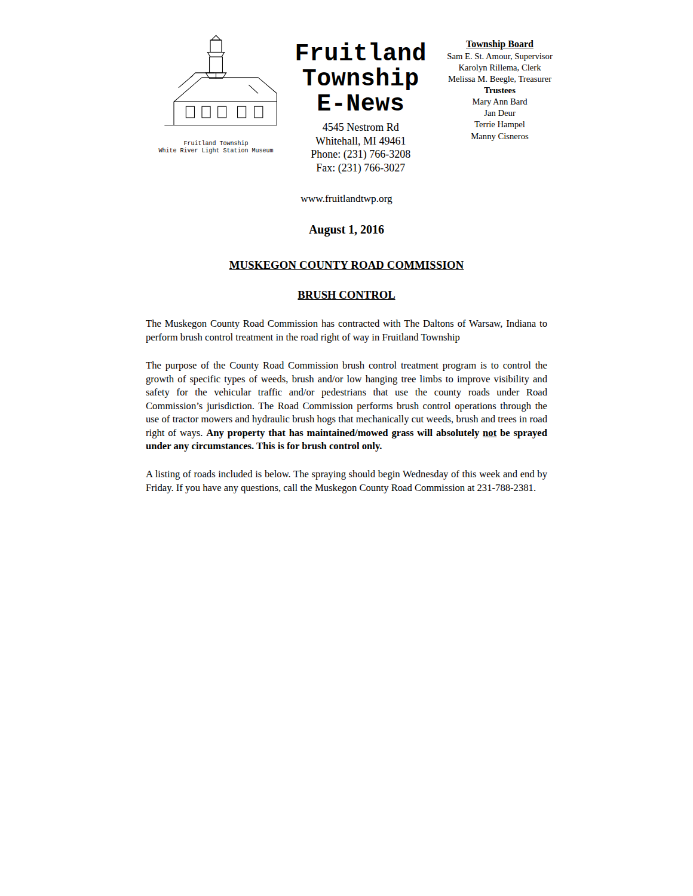Fruitland Township
White River Light Station Museum
Fruitland Township
E-News
4545 Nestrom Rd
Whitehall, MI 49461
Phone: (231) 766-3208
Fax: (231) 766-3027
Township Board
Sam E. St. Amour, Supervisor
Karolyn Rillema, Clerk
Melissa M. Beegle, Treasurer
Trustees
Mary Ann Bard
Jan Deur
Terrie Hampel
Manny Cisneros
www.fruitlandtwp.org
August 1, 2016
MUSKEGON COUNTY ROAD COMMISSION
BRUSH CONTROL
The Muskegon County Road Commission has contracted with The Daltons of Warsaw, Indiana to perform brush control treatment in the road right of way in Fruitland Township
The purpose of the County Road Commission brush control treatment program is to control the growth of specific types of weeds, brush and/or low hanging tree limbs to improve visibility and safety for the vehicular traffic and/or pedestrians that use the county roads under Road Commission’s jurisdiction. The Road Commission performs brush control operations through the use of tractor mowers and hydraulic brush hogs that mechanically cut weeds, brush and trees in road right of ways. Any property that has maintained/mowed grass will absolutely not be sprayed under any circumstances. This is for brush control only.
A listing of roads included is below. The spraying should begin Wednesday of this week and end by Friday. If you have any questions, call the Muskegon County Road Commission at 231-788-2381.